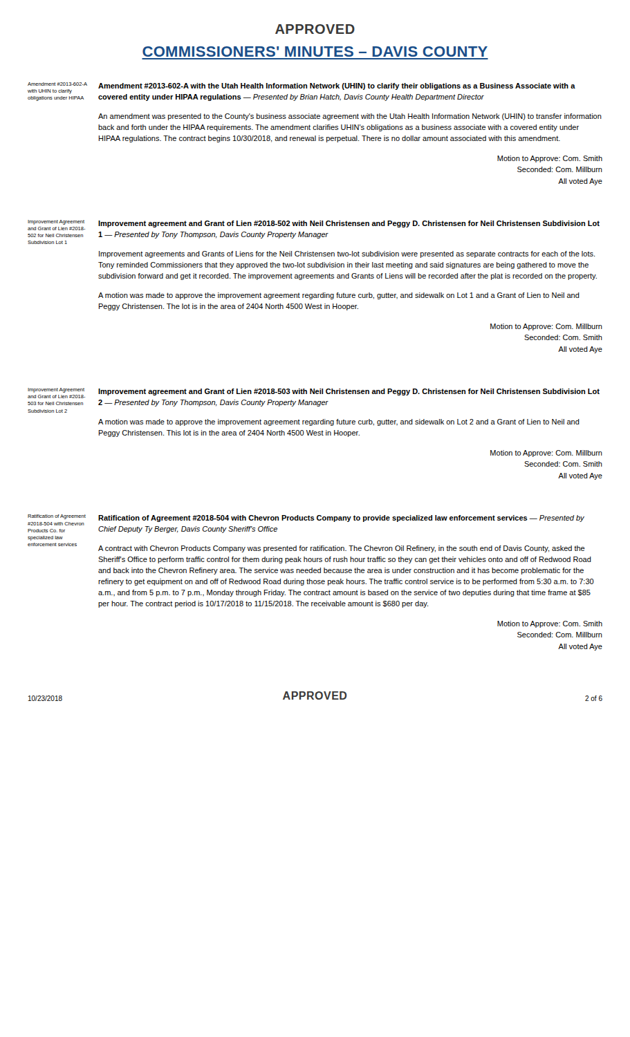APPROVED
COMMISSIONERS' MINUTES – DAVIS COUNTY
Amendment #2013-602-A with UHIN to clarify obligations under HIPAA
Amendment #2013-602-A with the Utah Health Information Network (UHIN) to clarify their obligations as a Business Associate with a covered entity under HIPAA regulations — Presented by Brian Hatch, Davis County Health Department Director
An amendment was presented to the County's business associate agreement with the Utah Health Information Network (UHIN) to transfer information back and forth under the HIPAA requirements. The amendment clarifies UHIN's obligations as a business associate with a covered entity under HIPAA regulations. The contract begins 10/30/2018, and renewal is perpetual. There is no dollar amount associated with this amendment.
Motion to Approve: Com. Smith
Seconded: Com. Millburn
All voted Aye
Improvement Agreement and Grant of Lien #2018-502 for Neil Christensen Subdivision Lot 1
Improvement agreement and Grant of Lien #2018-502 with Neil Christensen and Peggy D. Christensen for Neil Christensen Subdivision Lot 1 — Presented by Tony Thompson, Davis County Property Manager
Improvement agreements and Grants of Liens for the Neil Christensen two-lot subdivision were presented as separate contracts for each of the lots. Tony reminded Commissioners that they approved the two-lot subdivision in their last meeting and said signatures are being gathered to move the subdivision forward and get it recorded. The improvement agreements and Grants of Liens will be recorded after the plat is recorded on the property.
A motion was made to approve the improvement agreement regarding future curb, gutter, and sidewalk on Lot 1 and a Grant of Lien to Neil and Peggy Christensen. The lot is in the area of 2404 North 4500 West in Hooper.
Motion to Approve: Com. Millburn
Seconded: Com. Smith
All voted Aye
Improvement Agreement and Grant of Lien #2018-503 for Neil Christensen Subdivision Lot 2
Improvement agreement and Grant of Lien #2018-503 with Neil Christensen and Peggy D. Christensen for Neil Christensen Subdivision Lot 2 — Presented by Tony Thompson, Davis County Property Manager
A motion was made to approve the improvement agreement regarding future curb, gutter, and sidewalk on Lot 2 and a Grant of Lien to Neil and Peggy Christensen. This lot is in the area of 2404 North 4500 West in Hooper.
Motion to Approve: Com. Millburn
Seconded: Com. Smith
All voted Aye
Ratification of Agreement #2018-504 with Chevron Products Co. for specialized law enforcement services
Ratification of Agreement #2018-504 with Chevron Products Company to provide specialized law enforcement services — Presented by Chief Deputy Ty Berger, Davis County Sheriff's Office
A contract with Chevron Products Company was presented for ratification. The Chevron Oil Refinery, in the south end of Davis County, asked the Sheriff's Office to perform traffic control for them during peak hours of rush hour traffic so they can get their vehicles onto and off of Redwood Road and back into the Chevron Refinery area. The service was needed because the area is under construction and it has become problematic for the refinery to get equipment on and off of Redwood Road during those peak hours. The traffic control service is to be performed from 5:30 a.m. to 7:30 a.m., and from 5 p.m. to 7 p.m., Monday through Friday. The contract amount is based on the service of two deputies during that time frame at $85 per hour. The contract period is 10/17/2018 to 11/15/2018. The receivable amount is $680 per day.
Motion to Approve: Com. Smith
Seconded: Com. Millburn
All voted Aye
10/23/2018
APPROVED
2 of 6